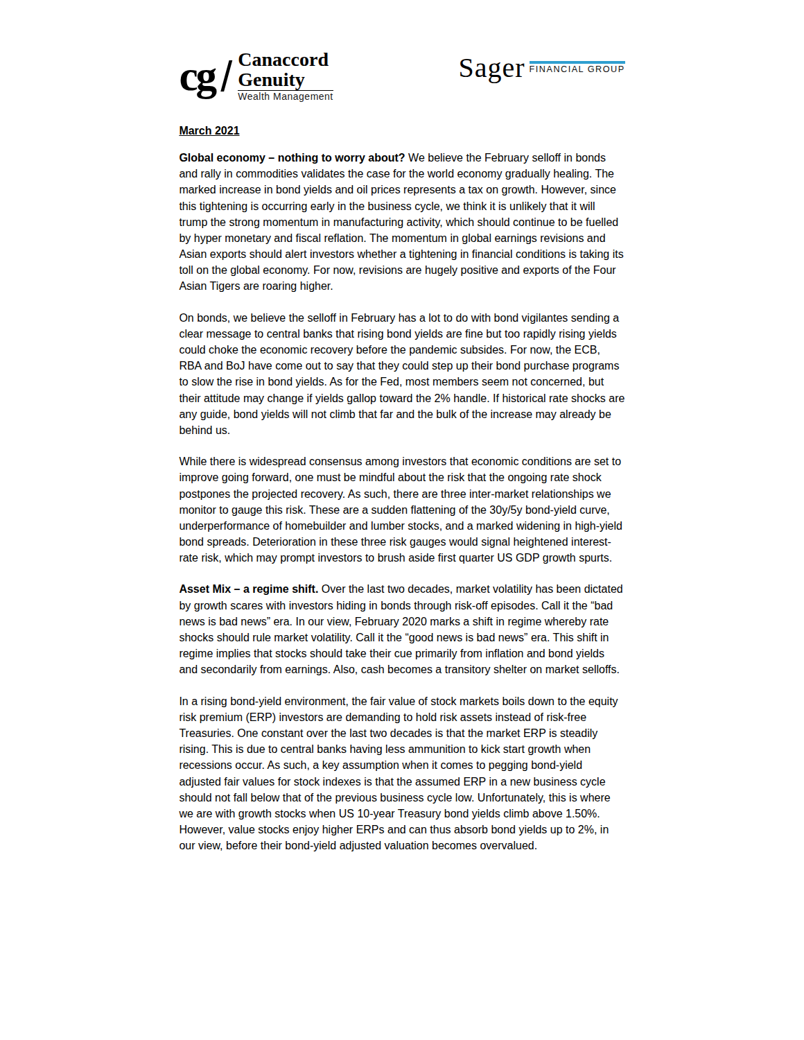cg/ Canaccord Genuity Wealth Management
Sager FINANCIAL GROUP
March 2021
Global economy – nothing to worry about? We believe the February selloff in bonds and rally in commodities validates the case for the world economy gradually healing. The marked increase in bond yields and oil prices represents a tax on growth. However, since this tightening is occurring early in the business cycle, we think it is unlikely that it will trump the strong momentum in manufacturing activity, which should continue to be fuelled by hyper monetary and fiscal reflation. The momentum in global earnings revisions and Asian exports should alert investors whether a tightening in financial conditions is taking its toll on the global economy. For now, revisions are hugely positive and exports of the Four Asian Tigers are roaring higher.
On bonds, we believe the selloff in February has a lot to do with bond vigilantes sending a clear message to central banks that rising bond yields are fine but too rapidly rising yields could choke the economic recovery before the pandemic subsides. For now, the ECB, RBA and BoJ have come out to say that they could step up their bond purchase programs to slow the rise in bond yields. As for the Fed, most members seem not concerned, but their attitude may change if yields gallop toward the 2% handle. If historical rate shocks are any guide, bond yields will not climb that far and the bulk of the increase may already be behind us.
While there is widespread consensus among investors that economic conditions are set to improve going forward, one must be mindful about the risk that the ongoing rate shock postpones the projected recovery. As such, there are three inter-market relationships we monitor to gauge this risk. These are a sudden flattening of the 30y/5y bond-yield curve, underperformance of homebuilder and lumber stocks, and a marked widening in high-yield bond spreads. Deterioration in these three risk gauges would signal heightened interest-rate risk, which may prompt investors to brush aside first quarter US GDP growth spurts.
Asset Mix – a regime shift. Over the last two decades, market volatility has been dictated by growth scares with investors hiding in bonds through risk-off episodes. Call it the “bad news is bad news” era. In our view, February 2020 marks a shift in regime whereby rate shocks should rule market volatility. Call it the “good news is bad news” era. This shift in regime implies that stocks should take their cue primarily from inflation and bond yields and secondarily from earnings. Also, cash becomes a transitory shelter on market selloffs.
In a rising bond-yield environment, the fair value of stock markets boils down to the equity risk premium (ERP) investors are demanding to hold risk assets instead of risk-free Treasuries. One constant over the last two decades is that the market ERP is steadily rising. This is due to central banks having less ammunition to kick start growth when recessions occur. As such, a key assumption when it comes to pegging bond-yield adjusted fair values for stock indexes is that the assumed ERP in a new business cycle should not fall below that of the previous business cycle low. Unfortunately, this is where we are with growth stocks when US 10-year Treasury bond yields climb above 1.50%. However, value stocks enjoy higher ERPs and can thus absorb bond yields up to 2%, in our view, before their bond-yield adjusted valuation becomes overvalued.